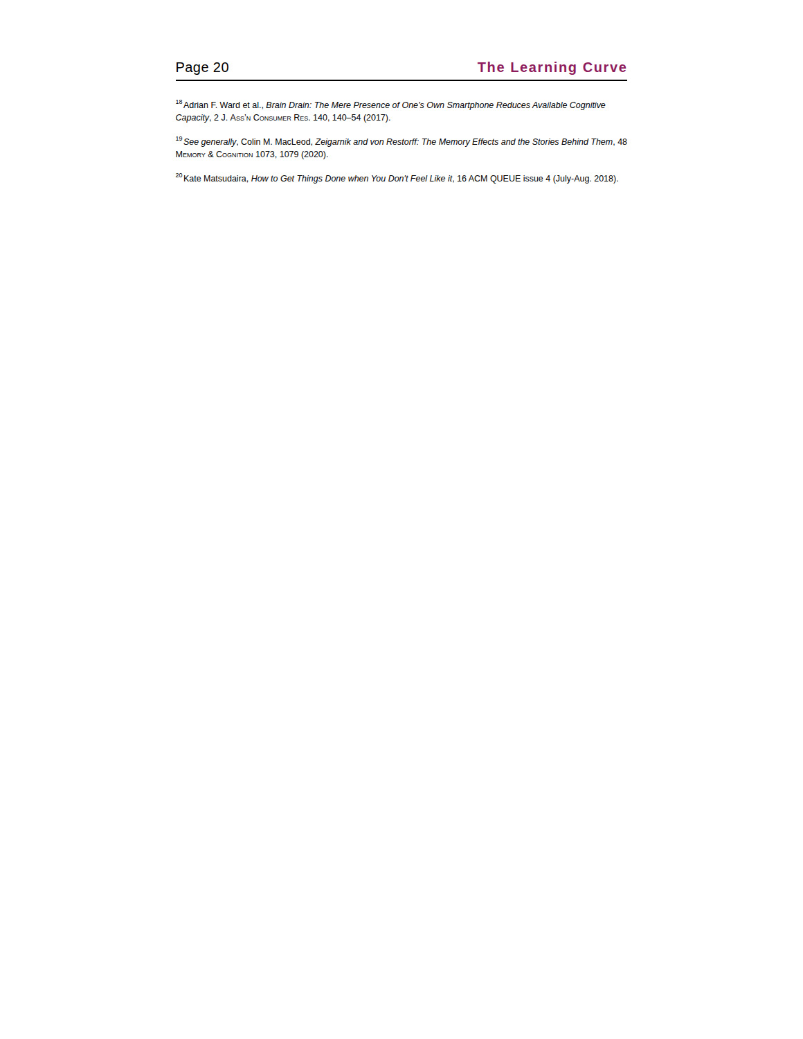Page 20 The Learning Curve
18Adrian F. Ward et al., Brain Drain: The Mere Presence of One’s Own Smartphone Reduces Available Cognitive Capacity, 2 J. Ass’n Consumer Res. 140, 140–54 (2017).
19See generally, Colin M. MacLeod, Zeigarnik and von Restorff: The Memory Effects and the Stories Behind Them, 48 Memory & Cognition 1073, 1079 (2020).
20Kate Matsudaira, How to Get Things Done when You Don't Feel Like it, 16 ACM QUEUE issue 4 (July-Aug. 2018).